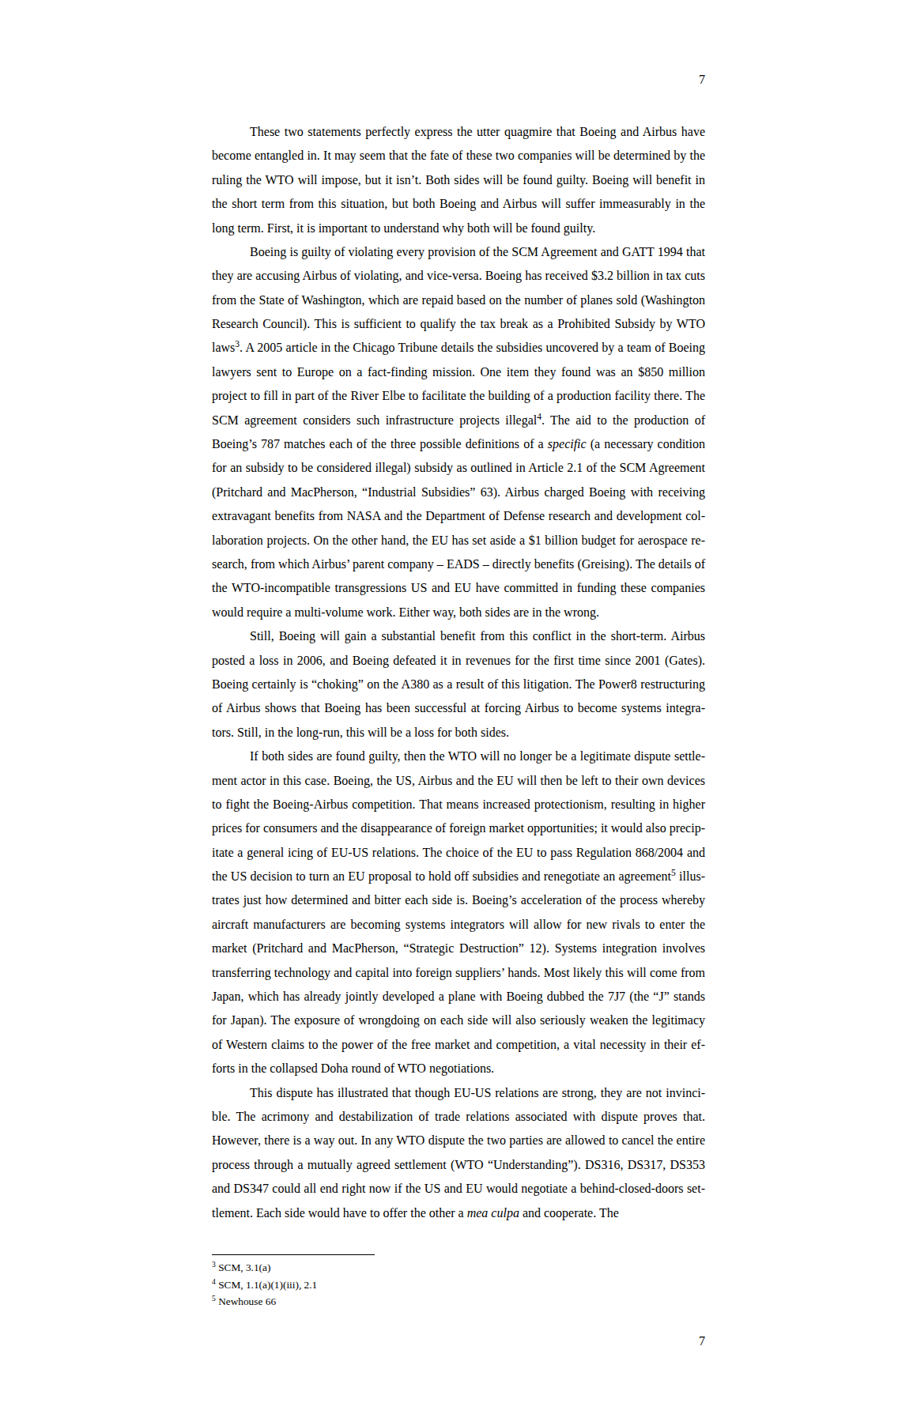7
These two statements perfectly express the utter quagmire that Boeing and Airbus have become entangled in. It may seem that the fate of these two companies will be determined by the ruling the WTO will impose, but it isn’t. Both sides will be found guilty. Boeing will benefit in the short term from this situation, but both Boeing and Airbus will suffer immeasurably in the long term. First, it is important to understand why both will be found guilty.
Boeing is guilty of violating every provision of the SCM Agreement and GATT 1994 that they are accusing Airbus of violating, and vice-versa. Boeing has received $3.2 billion in tax cuts from the State of Washington, which are repaid based on the number of planes sold (Washington Research Council). This is sufficient to qualify the tax break as a Prohibited Subsidy by WTO laws3. A 2005 article in the Chicago Tribune details the subsidies uncovered by a team of Boeing lawyers sent to Europe on a fact-finding mission. One item they found was an $850 million project to fill in part of the River Elbe to facilitate the building of a production facility there. The SCM agreement considers such infrastructure projects illegal4. The aid to the production of Boeing’s 787 matches each of the three possible definitions of a specific (a necessary condition for an subsidy to be considered illegal) subsidy as outlined in Article 2.1 of the SCM Agreement (Pritchard and MacPherson, “Industrial Subsidies” 63). Airbus charged Boeing with receiving extravagant benefits from NASA and the Department of Defense research and development collaboration projects. On the other hand, the EU has set aside a $1 billion budget for aerospace research, from which Airbus’ parent company – EADS – directly benefits (Greising). The details of the WTO-incompatible transgressions US and EU have committed in funding these companies would require a multi-volume work. Either way, both sides are in the wrong.
Still, Boeing will gain a substantial benefit from this conflict in the short-term. Airbus posted a loss in 2006, and Boeing defeated it in revenues for the first time since 2001 (Gates). Boeing certainly is “choking” on the A380 as a result of this litigation. The Power8 restructuring of Airbus shows that Boeing has been successful at forcing Airbus to become systems integrators. Still, in the long-run, this will be a loss for both sides.
If both sides are found guilty, then the WTO will no longer be a legitimate dispute settlement actor in this case. Boeing, the US, Airbus and the EU will then be left to their own devices to fight the Boeing-Airbus competition. That means increased protectionism, resulting in higher prices for consumers and the disappearance of foreign market opportunities; it would also precipitate a general icing of EU-US relations. The choice of the EU to pass Regulation 868/2004 and the US decision to turn an EU proposal to hold off subsidies and renegotiate an agreement5 illustrates just how determined and bitter each side is. Boeing’s acceleration of the process whereby aircraft manufacturers are becoming systems integrators will allow for new rivals to enter the market (Pritchard and MacPherson, “Strategic Destruction” 12). Systems integration involves transferring technology and capital into foreign suppliers’ hands. Most likely this will come from Japan, which has already jointly developed a plane with Boeing dubbed the 7J7 (the “J” stands for Japan). The exposure of wrongdoing on each side will also seriously weaken the legitimacy of Western claims to the power of the free market and competition, a vital necessity in their efforts in the collapsed Doha round of WTO negotiations.
This dispute has illustrated that though EU-US relations are strong, they are not invincible. The acrimony and destabilization of trade relations associated with dispute proves that. However, there is a way out. In any WTO dispute the two parties are allowed to cancel the entire process through a mutually agreed settlement (WTO “Understanding”). DS316, DS317, DS353 and DS347 could all end right now if the US and EU would negotiate a behind-closed-doors settlement. Each side would have to offer the other a mea culpa and cooperate. The
3 SCM, 3.1(a)
4 SCM, 1.1(a)(1)(iii), 2.1
5 Newhouse 66
7